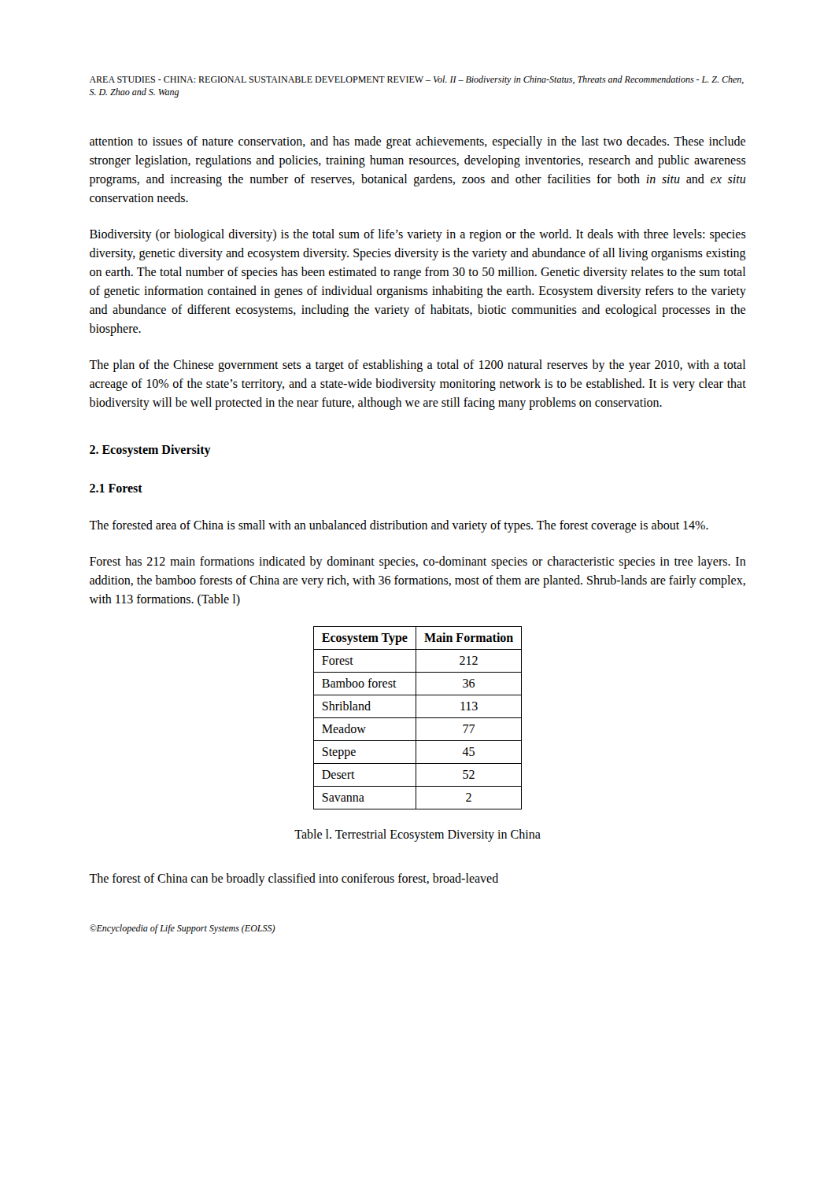AREA STUDIES - CHINA: REGIONAL SUSTAINABLE DEVELOPMENT REVIEW – Vol. II – Biodiversity in China-Status, Threats and Recommendations - L. Z. Chen, S. D. Zhao and S. Wang
attention to issues of nature conservation, and has made great achievements, especially in the last two decades. These include stronger legislation, regulations and policies, training human resources, developing inventories, research and public awareness programs, and increasing the number of reserves, botanical gardens, zoos and other facilities for both in situ and ex situ conservation needs.
Biodiversity (or biological diversity) is the total sum of life’s variety in a region or the world. It deals with three levels: species diversity, genetic diversity and ecosystem diversity. Species diversity is the variety and abundance of all living organisms existing on earth. The total number of species has been estimated to range from 30 to 50 million. Genetic diversity relates to the sum total of genetic information contained in genes of individual organisms inhabiting the earth. Ecosystem diversity refers to the variety and abundance of different ecosystems, including the variety of habitats, biotic communities and ecological processes in the biosphere.
The plan of the Chinese government sets a target of establishing a total of 1200 natural reserves by the year 2010, with a total acreage of 10% of the state’s territory, and a state-wide biodiversity monitoring network is to be established. It is very clear that biodiversity will be well protected in the near future, although we are still facing many problems on conservation.
2. Ecosystem Diversity
2.1 Forest
The forested area of China is small with an unbalanced distribution and variety of types. The forest coverage is about 14%.
Forest has 212 main formations indicated by dominant species, co-dominant species or characteristic species in tree layers. In addition, the bamboo forests of China are very rich, with 36 formations, most of them are planted. Shrub-lands are fairly complex, with 113 formations. (Table l)
| Ecosystem Type | Main Formation |
| --- | --- |
| Forest | 212 |
| Bamboo forest | 36 |
| Shribland | 113 |
| Meadow | 77 |
| Steppe | 45 |
| Desert | 52 |
| Savanna | 2 |
Table l. Terrestrial Ecosystem Diversity in China
The forest of China can be broadly classified into coniferous forest, broad-leaved
©Encyclopedia of Life Support Systems (EOLSS)